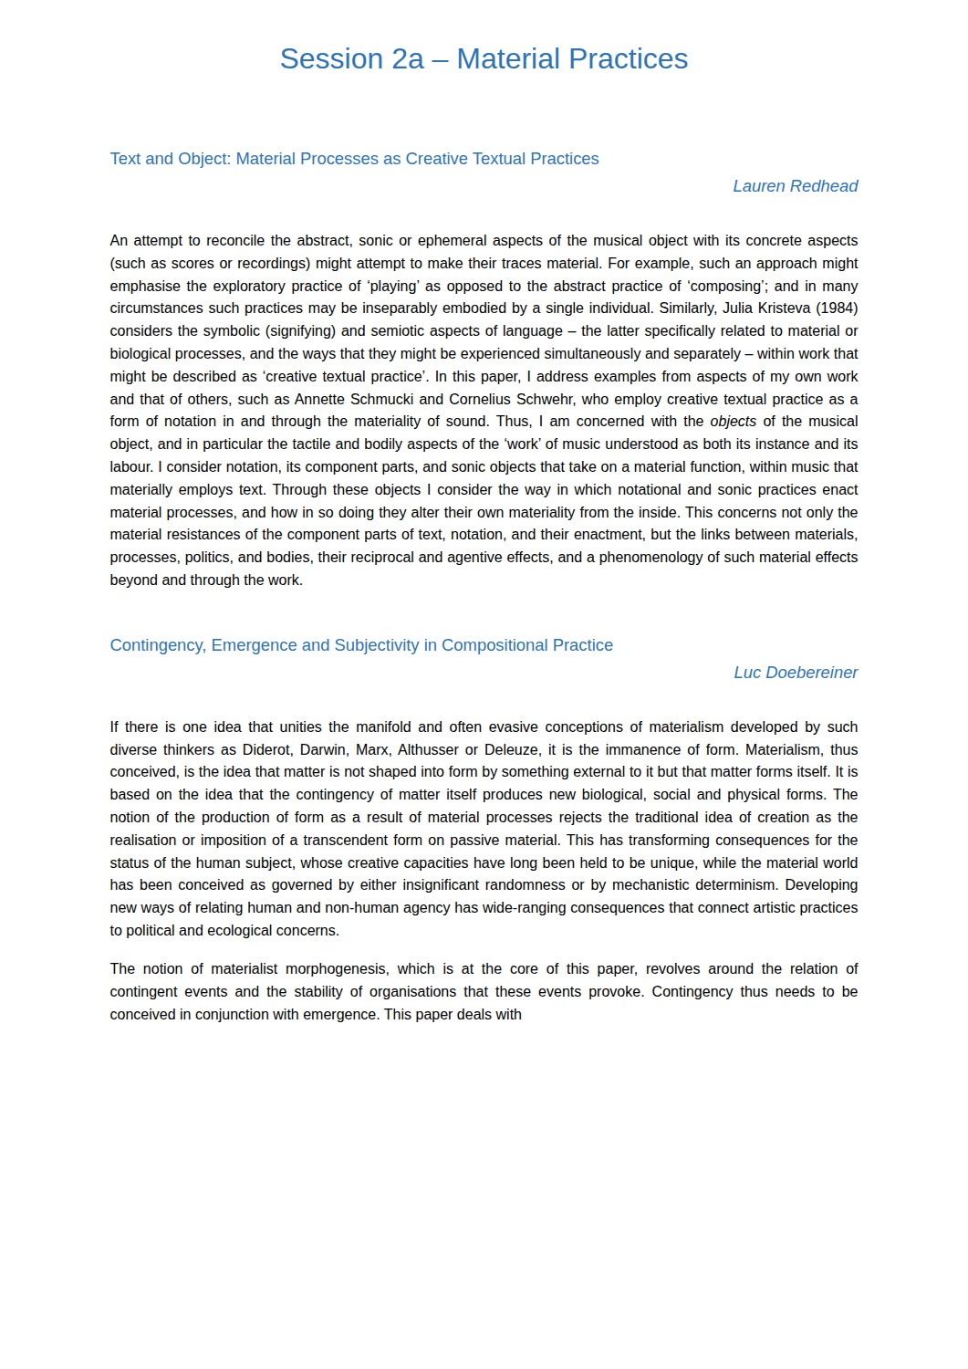Session 2a – Material Practices
Text and Object: Material Processes as Creative Textual Practices
Lauren Redhead
An attempt to reconcile the abstract, sonic or ephemeral aspects of the musical object with its concrete aspects (such as scores or recordings) might attempt to make their traces material. For example, such an approach might emphasise the exploratory practice of ‘playing’ as opposed to the abstract practice of ‘composing’; and in many circumstances such practices may be inseparably embodied by a single individual. Similarly, Julia Kristeva (1984) considers the symbolic (signifying) and semiotic aspects of language – the latter specifically related to material or biological processes, and the ways that they might be experienced simultaneously and separately – within work that might be described as ‘creative textual practice’. In this paper, I address examples from aspects of my own work and that of others, such as Annette Schmucki and Cornelius Schwehr, who employ creative textual practice as a form of notation in and through the materiality of sound. Thus, I am concerned with the objects of the musical object, and in particular the tactile and bodily aspects of the ‘work’ of music understood as both its instance and its labour. I consider notation, its component parts, and sonic objects that take on a material function, within music that materially employs text. Through these objects I consider the way in which notational and sonic practices enact material processes, and how in so doing they alter their own materiality from the inside. This concerns not only the material resistances of the component parts of text, notation, and their enactment, but the links between materials, processes, politics, and bodies, their reciprocal and agentive effects, and a phenomenology of such material effects beyond and through the work.
Contingency, Emergence and Subjectivity in Compositional Practice
Luc Doebereiner
If there is one idea that unities the manifold and often evasive conceptions of materialism developed by such diverse thinkers as Diderot, Darwin, Marx, Althusser or Deleuze, it is the immanence of form. Materialism, thus conceived, is the idea that matter is not shaped into form by something external to it but that matter forms itself. It is based on the idea that the contingency of matter itself produces new biological, social and physical forms. The notion of the production of form as a result of material processes rejects the traditional idea of creation as the realisation or imposition of a transcendent form on passive material. This has transforming consequences for the status of the human subject, whose creative capacities have long been held to be unique, while the material world has been conceived as governed by either insignificant randomness or by mechanistic determinism. Developing new ways of relating human and non-human agency has wide-ranging consequences that connect artistic practices to political and ecological concerns.
The notion of materialist morphogenesis, which is at the core of this paper, revolves around the relation of contingent events and the stability of organisations that these events provoke. Contingency thus needs to be conceived in conjunction with emergence. This paper deals with